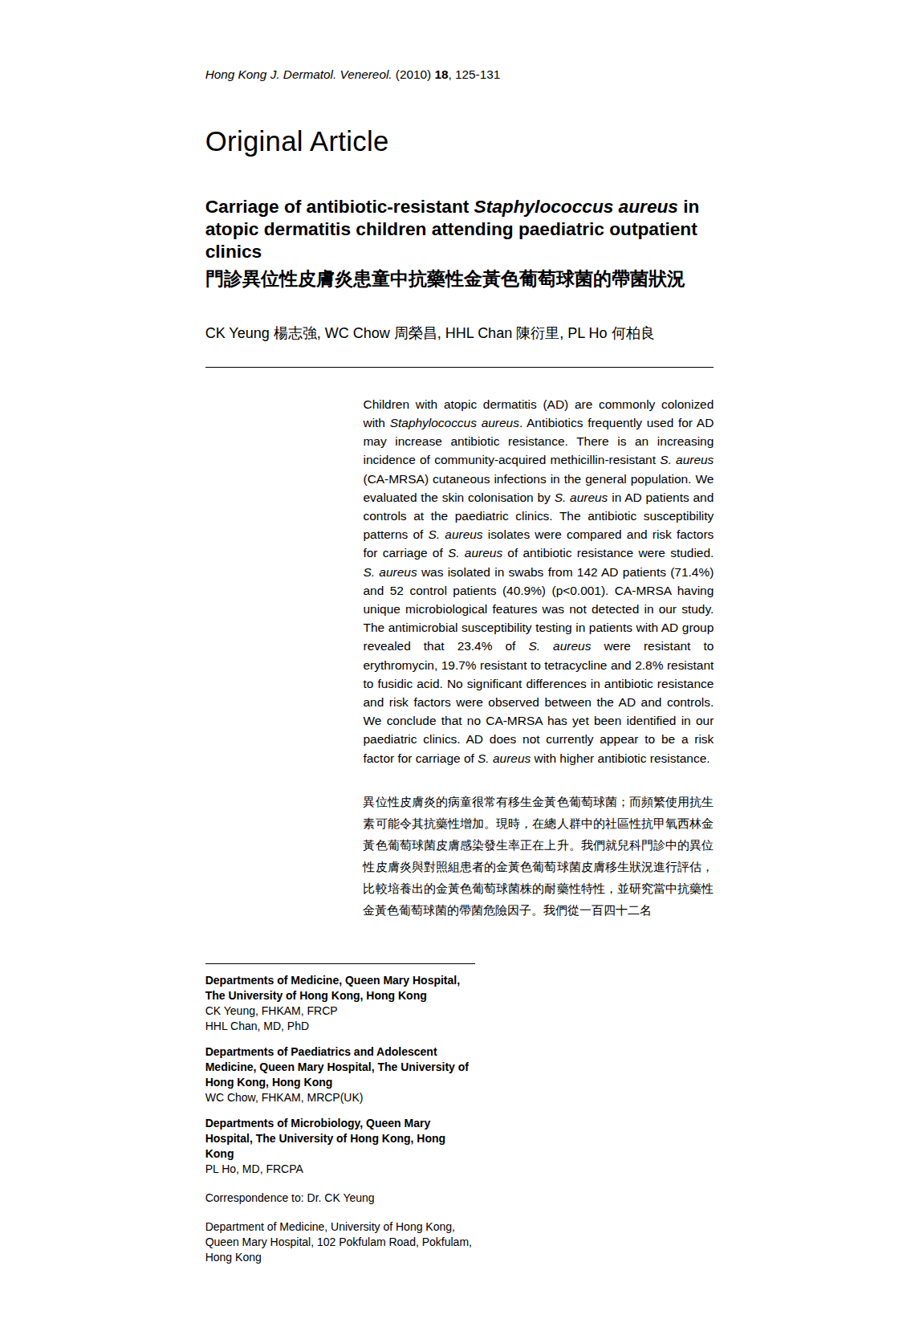Hong Kong J. Dermatol. Venereol. (2010) 18, 125-131
Original Article
Carriage of antibiotic-resistant Staphylococcus aureus in atopic dermatitis children attending paediatric outpatient clinics
門診異位性皮膚炎患童中抗藥性金黃色葡萄球菌的帶菌狀況
CK Yeung 楊志強, WC Chow 周榮昌, HHL Chan 陳衍里, PL Ho 何柏良
Children with atopic dermatitis (AD) are commonly colonized with Staphylococcus aureus. Antibiotics frequently used for AD may increase antibiotic resistance. There is an increasing incidence of community-acquired methicillin-resistant S. aureus (CA-MRSA) cutaneous infections in the general population. We evaluated the skin colonisation by S. aureus in AD patients and controls at the paediatric clinics. The antibiotic susceptibility patterns of S. aureus isolates were compared and risk factors for carriage of S. aureus of antibiotic resistance were studied. S. aureus was isolated in swabs from 142 AD patients (71.4%) and 52 control patients (40.9%) (p<0.001). CA-MRSA having unique microbiological features was not detected in our study. The antimicrobial susceptibility testing in patients with AD group revealed that 23.4% of S. aureus were resistant to erythromycin, 19.7% resistant to tetracycline and 2.8% resistant to fusidic acid. No significant differences in antibiotic resistance and risk factors were observed between the AD and controls. We conclude that no CA-MRSA has yet been identified in our paediatric clinics. AD does not currently appear to be a risk factor for carriage of S. aureus with higher antibiotic resistance.
異位性皮膚炎的病童很常有移生金黃色葡萄球菌；而頻繁使用抗生素可能令其抗藥性增加。現時，在總人群中的社區性抗甲氧西林金黃色葡萄球菌皮膚感染發生率正在上升。我們就兒科門診中的異位性皮膚炎與對照組患者的金黃色葡萄球菌皮膚移生狀況進行評估，比較培養出的金黃色葡萄球菌株的耐藥性特性，並研究當中抗藥性金黃色葡萄球菌的帶菌危險因子。我們從一百四十二名
Departments of Medicine, Queen Mary Hospital, The University of Hong Kong, Hong Kong
CK Yeung, FHKAM, FRCP
HHL Chan, MD, PhD
Departments of Paediatrics and Adolescent Medicine, Queen Mary Hospital, The University of Hong Kong, Hong Kong
WC Chow, FHKAM, MRCP(UK)
Departments of Microbiology, Queen Mary Hospital, The University of Hong Kong, Hong Kong
PL Ho, MD, FRCPA
Correspondence to: Dr. CK Yeung
Department of Medicine, University of Hong Kong, Queen Mary Hospital, 102 Pokfulam Road, Pokfulam, Hong Kong